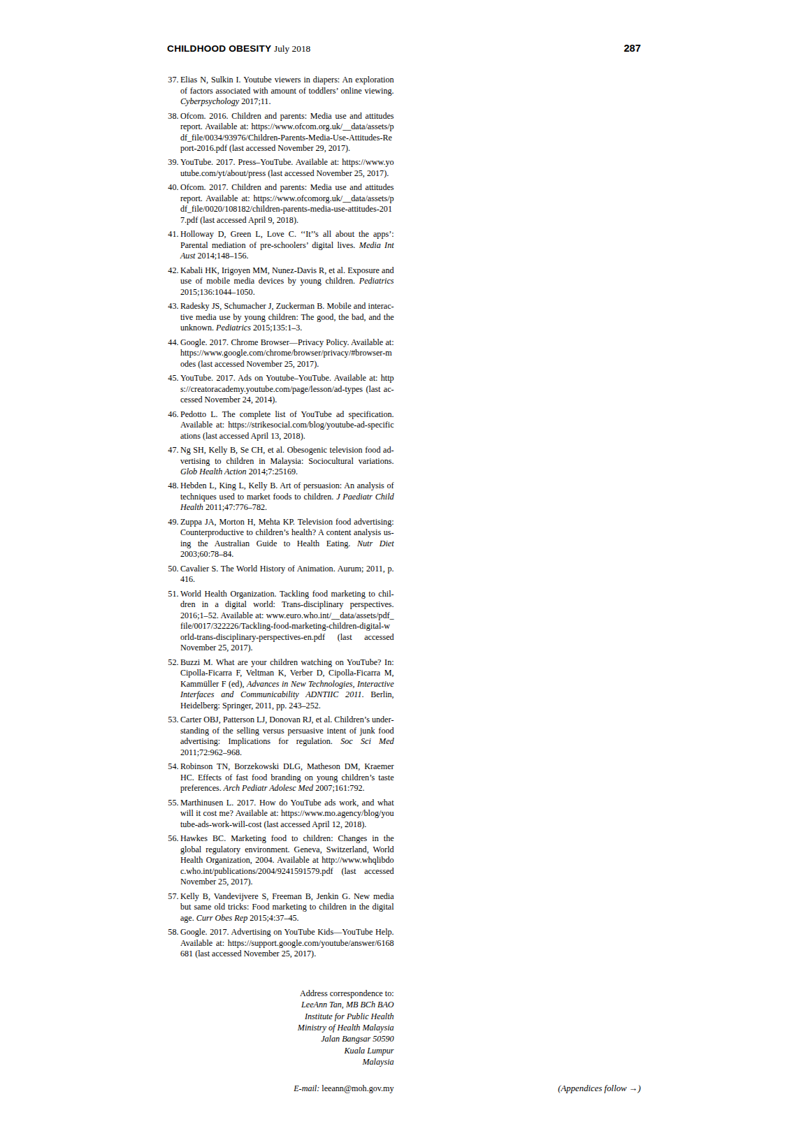CHILDHOOD OBESITY July 2018
287
37 Elias N, Sulkin I. Youtube viewers in diapers: An exploration of factors associated with amount of toddlers’ online viewing. Cyberpsychology 2017;11.
38 Ofcom. 2016. Children and parents: Media use and attitudes report. Available at: https://www.ofcom.org.uk/__data/assets/pdf_file/0034/93976/Children-Parents-Media-Use-Attitudes-Report-2016.pdf (last accessed November 29, 2017).
39 YouTube. 2017. Press–YouTube. Available at: https://www.youtube.com/yt/about/press (last accessed November 25, 2017).
40 Ofcom. 2017. Children and parents: Media use and attitudes report. Available at: https://www.ofcomorg.uk/__data/assets/pdf_file/0020/108182/children-parents-media-use-attitudes-2017.pdf (last accessed April 9, 2018).
41 Holloway D, Green L, Love C. ‘‘It’’s all about the apps’: Parental mediation of pre-schoolers’ digital lives. Media Int Aust 2014;148–156.
42 Kabali HK, Irigoyen MM, Nunez-Davis R, et al. Exposure and use of mobile media devices by young children. Pediatrics 2015;136:1044–1050.
43 Radesky JS, Schumacher J, Zuckerman B. Mobile and interactive media use by young children: The good, the bad, and the unknown. Pediatrics 2015;135:1–3.
44 Google. 2017. Chrome Browser—Privacy Policy. Available at: https://www.google.com/chrome/browser/privacy/#browser-modes (last accessed November 25, 2017).
45 YouTube. 2017. Ads on Youtube–YouTube. Available at: https://creatoracademy.youtube.com/page/lesson/ad-types (last accessed November 24, 2014).
46 Pedotto L. The complete list of YouTube ad specification. Available at: https://strikesocial.com/blog/youtube-ad-specifications (last accessed April 13, 2018).
47 Ng SH, Kelly B, Se CH, et al. Obesogenic television food advertising to children in Malaysia: Sociocultural variations. Glob Health Action 2014;7:25169.
48 Hebden L, King L, Kelly B. Art of persuasion: An analysis of techniques used to market foods to children. J Paediatr Child Health 2011;47:776–782.
49 Zuppa JA, Morton H, Mehta KP. Television food advertising: Counterproductive to children’s health? A content analysis using the Australian Guide to Health Eating. Nutr Diet 2003;60:78–84.
50 Cavalier S. The World History of Animation. Aurum; 2011, p. 416.
51 World Health Organization. Tackling food marketing to children in a digital world: Trans-disciplinary perspectives. 2016;1–52. Available at: www.euro.who.int/__data/assets/pdf_file/0017/322226/Tackling-food-marketing-children-digital-world-trans-disciplinary-perspectives-en.pdf (last accessed November 25, 2017).
52 Buzzi M. What are your children watching on YouTube? In: Cipolla-Ficarra F, Veltman K, Verber D, Cipolla-Ficarra M, Kammüller F (ed), Advances in New Technologies, Interactive Interfaces and Communicability ADNTIIC 2011. Berlin, Heidelberg: Springer, 2011, pp. 243–252.
53 Carter OBJ, Patterson LJ, Donovan RJ, et al. Children’s understanding of the selling versus persuasive intent of junk food advertising: Implications for regulation. Soc Sci Med 2011;72:962–968.
54 Robinson TN, Borzekowski DLG, Matheson DM, Kraemer HC. Effects of fast food branding on young children’s taste preferences. Arch Pediatr Adolesc Med 2007;161:792.
55 Marthinusen L. 2017. How do YouTube ads work, and what will it cost me? Available at: https://www.mo.agency/blog/youtube-ads-work-will-cost (last accessed April 12, 2018).
56 Hawkes BC. Marketing food to children: Changes in the global regulatory environment. Geneva, Switzerland, World Health Organization, 2004. Available at http://www.whqlibdoc.who.int/publications/2004/9241591579.pdf (last accessed November 25, 2017).
57 Kelly B, Vandevijvere S, Freeman B, Jenkin G. New media but same old tricks: Food marketing to children in the digital age. Curr Obes Rep 2015;4:37–45.
58 Google. 2017. Advertising on YouTube Kids—YouTube Help. Available at: https://support.google.com/youtube/answer/6168681 (last accessed November 25, 2017).
Address correspondence to:
LeeAnn Tan, MB BCh BAO
Institute for Public Health
Ministry of Health Malaysia
Jalan Bangsar 50590
Kuala Lumpur
Malaysia
E-mail: leeann@moh.gov.my
(Appendices follow →)